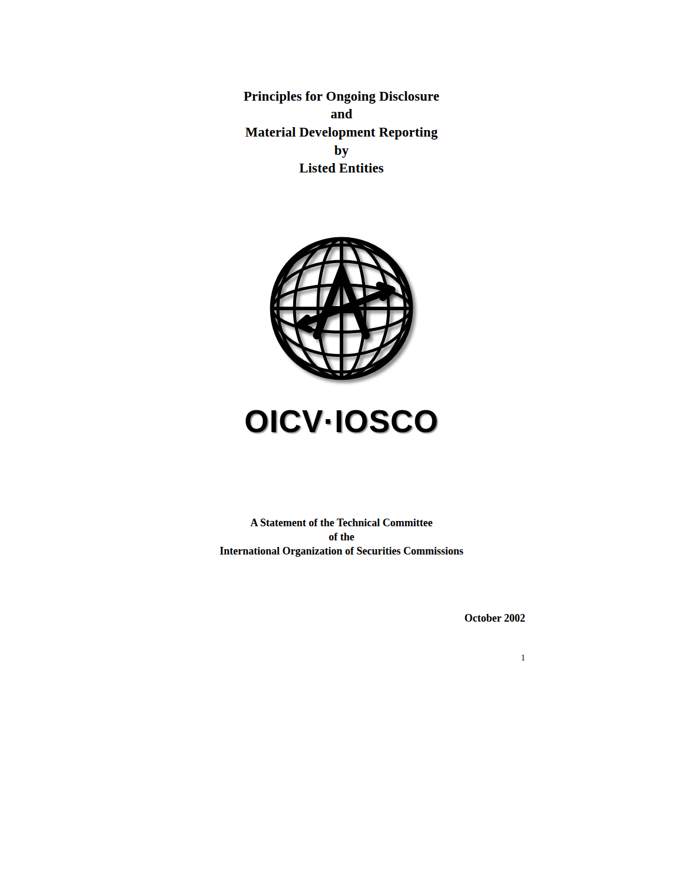Principles for Ongoing Disclosure
and
Material Development Reporting
by
Listed Entities
OICV·IOSCO
A Statement of the Technical Committee
of the
International Organization of Securities Commissions
October 2002
1